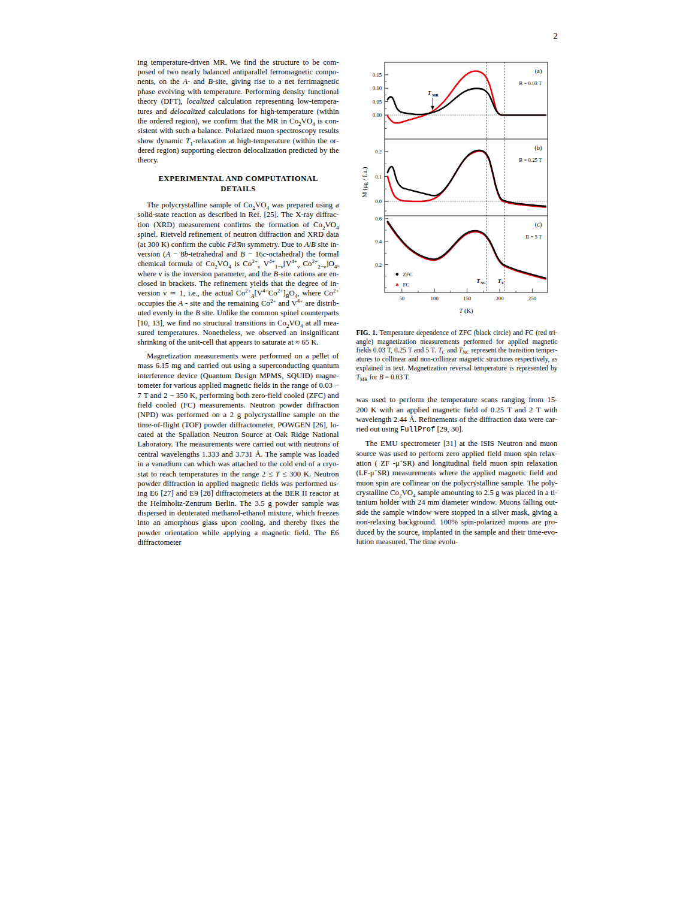2
ing temperature-driven MR. We find the structure to be composed of two nearly balanced antiparallel ferromagnetic components, on the A- and B-site, giving rise to a net ferrimagnetic phase evolving with temperature. Performing density functional theory (DFT), localized calculation representing low-temperatures and delocalized calculations for high-temperature (within the ordered region), we confirm that the MR in Co2VO4 is consistent with such a balance. Polarized muon spectroscopy results show dynamic T1-relaxation at high-temperature (within the ordered region) supporting electron delocalization predicted by the theory.
Experimental and Computational
Details
The polycrystalline sample of Co2VO4 was prepared using a solid-state reaction as described in Ref. [25]. The X-ray diffraction (XRD) measurement confirms the formation of Co2VO4 spinel. Rietveld refinement of neutron diffraction and XRD data (at 300 K) confirm the cubic Fd3̄m symmetry. Due to A/B site inversion (A − 8b-tetrahedral and B − 16c-octahedral) the formal chemical formula of Co2VO4 is Co2+ν V4+1−ν[V4+ν Co2+2−ν]O4, where ν is the inversion parameter, and the B-site cations are enclosed in brackets. The refinement yields that the degree of inversion ν ≃ 1, i.e., the actual Co2+A[V4+Co2+]BO4, where Co2+ occupies the A - site and the remaining Co2+ and V4+ are distributed evenly in the B site. Unlike the common spinel counterparts [10, 13], we find no structural transitions in Co2VO4 at all measured temperatures. Nonetheless, we observed an insignificant shrinking of the unit-cell that appears to saturate at ≈ 65 K.
Magnetization measurements were performed on a pellet of mass 6.15 mg and carried out using a superconducting quantum interference device (Quantum Design MPMS, SQUID) magnetometer for various applied magnetic fields in the range of 0.03 − 7 T and 2 − 350 K, performing both zero-field cooled (ZFC) and field cooled (FC) measurements. Neutron powder diffraction (NPD) was performed on a 2 g polycrystalline sample on the time-of-flight (TOF) powder diffractometer, POWGEN [26], located at the Spallation Neutron Source at Oak Ridge National Laboratory. The measurements were carried out with neutrons of central wavelengths 1.333 and 3.731 Å. The sample was loaded in a vanadium can which was attached to the cold end of a cryostat to reach temperatures in the range 2 ≤ T ≤ 300 K. Neutron powder diffraction in applied magnetic fields was performed using E6 [27] and E9 [28] diffractometers at the BER II reactor at the Helmholtz-Zentrum Berlin. The 3.5 g powder sample was dispersed in deuterated methanol-ethanol mixture, which freezes into an amorphous glass upon cooling, and thereby fixes the powder orientation while applying a magnetic field. The E6 diffractometer
0.15 0.10 0.05 0.00 (a) B = 0.03 T T MR 0.2 0.1 0.0 (b) B = 0.25 T 0.6 0.4 0.2 (c) B = 5 T ZFC FC T NC T C 50 100 150 200 250 T (K) M (μB / f.u.)
FIG. 1. Temperature dependence of ZFC (black circle) and FC (red triangle) magnetization measurements performed for applied magnetic fields 0.03 T, 0.25 T and 5 T. TC and TNC represent the transition temperatures to collinear and non-collinear magnetic structures respectively, as explained in text. Magnetization reversal temperature is represented by TMR for B = 0.03 T.
was used to perform the temperature scans ranging from 15-200 K with an applied magnetic field of 0.25 T and 2 T with wavelength 2.44 Å. Refinements of the diffraction data were carried out using FullProf [29, 30].
The EMU spectrometer [31] at the ISIS Neutron and muon source was used to perform zero applied field muon spin relaxation ( ZF -μ+SR) and longitudinal field muon spin relaxation (LF-μ+SR) measurements where the applied magnetic field and muon spin are collinear on the polycrystalline sample. The polycrystalline Co2VO4 sample amounting to 2.5 g was placed in a titanium holder with 24 mm diameter window. Muons falling outside the sample window were stopped in a silver mask, giving a non-relaxing background. 100% spin-polarized muons are produced by the source, implanted in the sample and their time-evolution measured. The time evolu-